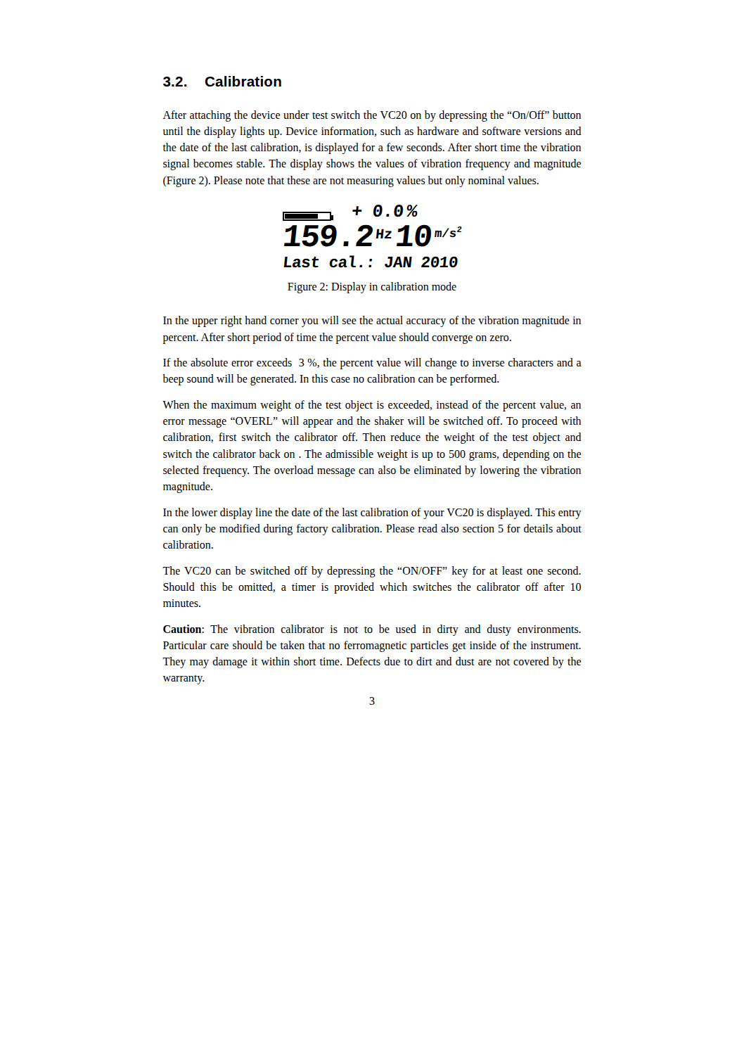3.2. Calibration
After attaching the device under test switch the VC20 on by depressing the “On/Off” button until the display lights up. Device information, such as hardware and software versions and the date of the last calibration, is displayed for a few sec­onds. After short time the vibration signal becomes stable. The display shows the values of vibration frequency and magnitude (Figure 2). Please note that these are not measuring values but only nominal values.
+ 0.0 %
159.2 Hz 10 m/s2
Last cal.: JAN 2010
Figure 2: Display in calibration mode
In the upper right hand corner you will see the actual accuracy of the vibration mag­nitude in percent. After short period of time the percent value should converge on zero.
If the absolute error exceeds 3 %, the percent value will change to inverse charac­ters and a beep sound will be generated. In this case no calibration can be per­formed.
When the maximum weight of the test object is exceeded, instead of the percent value, an error message “OVERL” will appear and the shaker will be switched off. To proceed with calibration, first switch the calibrator off. Then reduce the weight of the test object and switch the calibrator back on . The admissible weight is up to 500 grams, depending on the selected frequency. The overload message can also be eliminated by lowering the vibration magnitude.
In the lower display line the date of the last calibration of your VC20 is displayed. This entry can only be modified during factory calibration. Please read also section 5 for details about calibration.
The VC20 can be switched off by depressing the “ON/OFF” key for at least one second. Should this be omitted, a timer is provided which switches the calibrator off after 10 minutes.
Caution: The vibration calibrator is not to be used in dirty and dusty environments. Particular care should be taken that no ferromagnetic particles get inside of the in­strument. They may damage it within short time. Defects due to dirt and dust are not covered by the warranty.
3